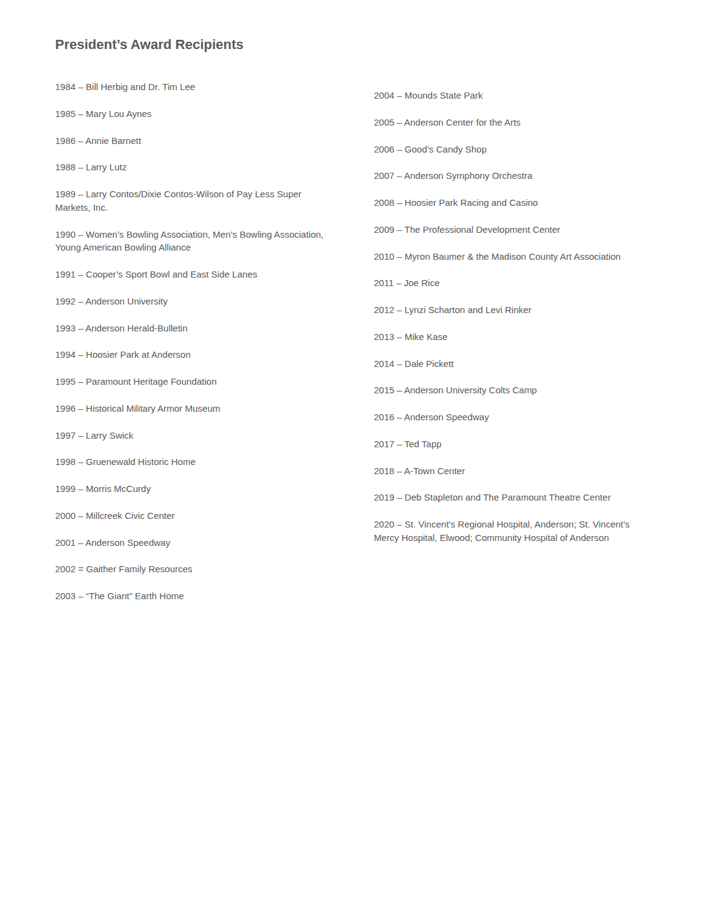President’s Award Recipients
1984 – Bill Herbig and Dr. Tim Lee
1985 – Mary Lou Aynes
1986 – Annie Barnett
1988 – Larry Lutz
1989 – Larry Contos/Dixie Contos-Wilson of Pay Less Super Markets, Inc.
1990 – Women’s Bowling Association, Men’s Bowling Association, Young American Bowling Alliance
1991 – Cooper’s Sport Bowl and East Side Lanes
1992 – Anderson University
1993 – Anderson Herald-Bulletin
1994 – Hoosier Park at Anderson
1995 – Paramount Heritage Foundation
1996 – Historical Military Armor Museum
1997 – Larry Swick
1998 – Gruenewald Historic Home
1999 – Morris McCurdy
2000 – Millcreek Civic Center
2001 – Anderson Speedway
2002 = Gaither Family Resources
2003 – “The Giant” Earth Home
2004 – Mounds State Park
2005 – Anderson Center for the Arts
2006 – Good’s Candy Shop
2007 – Anderson Symphony Orchestra
2008 – Hoosier Park Racing and Casino
2009 – The Professional Development Center
2010 – Myron Baumer & the Madison County Art Association
2011 – Joe Rice
2012 – Lynzi Scharton and Levi Rinker
2013 – Mike Kase
2014 – Dale Pickett
2015 – Anderson University Colts Camp
2016 – Anderson Speedway
2017 – Ted Tapp
2018 – A-Town Center
2019 – Deb Stapleton and The Paramount Theatre Center
2020 – St. Vincent's Regional Hospital, Anderson; St. Vincent’s Mercy Hospital, Elwood; Community Hospital of Anderson